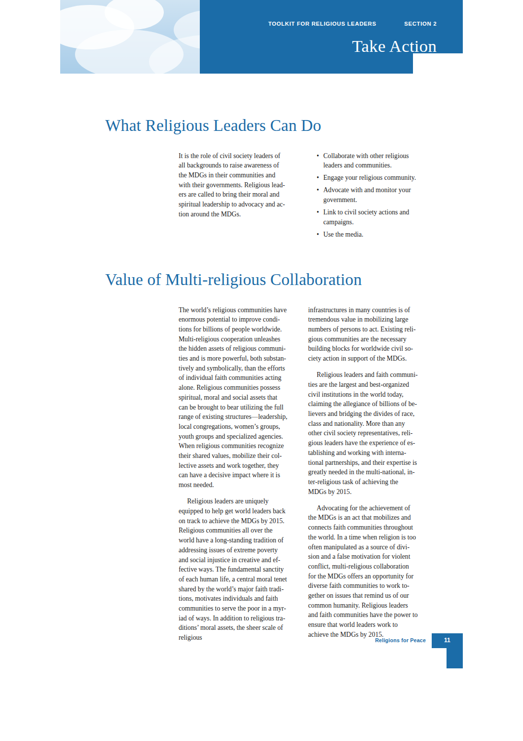Toolkit for Religious Leaders Section 2
Take Action
What Religious Leaders Can Do
It is the role of civil society leaders of all backgrounds to raise awareness of the MDGs in their communities and with their governments. Religious leaders are called to bring their moral and spiritual leadership to advocacy and action around the MDGs.
Collaborate with other religious leaders and communities.
Engage your religious community.
Advocate with and monitor your government.
Link to civil society actions and campaigns.
Use the media.
Value of Multi-religious Collaboration
The world’s religious communities have enormous potential to improve conditions for billions of people worldwide. Multi-religious cooperation unleashes the hidden assets of religious communities and is more powerful, both substantively and symbolically, than the efforts of individual faith communities acting alone. Religious communities possess spiritual, moral and social assets that can be brought to bear utilizing the full range of existing structures—leadership, local congregations, women’s groups, youth groups and specialized agencies. When religious communities recognize their shared values, mobilize their collective assets and work together, they can have a decisive impact where it is most needed.
Religious leaders are uniquely equipped to help get world leaders back on track to achieve the MDGs by 2015. Religious communities all over the world have a long-standing tradition of addressing issues of extreme poverty and social injustice in creative and effective ways. The fundamental sanctity of each human life, a central moral tenet shared by the world’s major faith traditions, motivates individuals and faith communities to serve the poor in a myriad of ways. In addition to religious traditions’ moral assets, the sheer scale of religious
infrastructures in many countries is of tremendous value in mobilizing large numbers of persons to act. Existing religious communities are the necessary building blocks for worldwide civil society action in support of the MDGs.
Religious leaders and faith communities are the largest and best-organized civil institutions in the world today, claiming the allegiance of billions of believers and bridging the divides of race, class and nationality. More than any other civil society representatives, religious leaders have the experience of establishing and working with international partnerships, and their expertise is greatly needed in the multi-national, inter-religious task of achieving the MDGs by 2015.
Advocating for the achievement of the MDGs is an act that mobilizes and connects faith communities throughout the world. In a time when religion is too often manipulated as a source of division and a false motivation for violent conflict, multi-religious collaboration for the MDGs offers an opportunity for diverse faith communities to work together on issues that remind us of our common humanity. Religious leaders and faith communities have the power to ensure that world leaders work to achieve the MDGs by 2015.
Religions for Peace
11